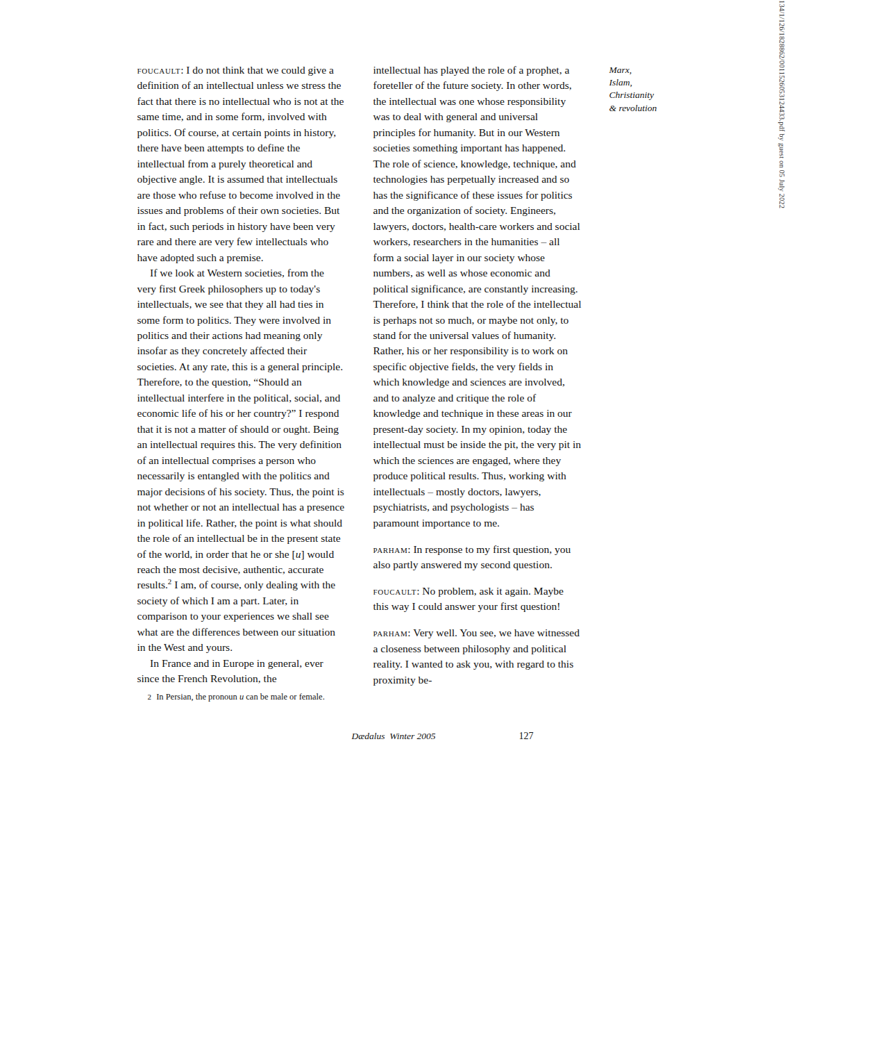Downloaded from http://direct.mit.edu/daed/article-pdf/134/1/126/1828862/0011526053124433.pdf by guest on 05 July 2022
foucault: I do not think that we could give a definition of an intellectual unless we stress the fact that there is no intellectual who is not at the same time, and in some form, involved with politics. Of course, at certain points in history, there have been attempts to define the intellectual from a purely theoretical and objective angle. It is assumed that intellectuals are those who refuse to become involved in the issues and problems of their own societies. But in fact, such periods in history have been very rare and there are very few intellectuals who have adopted such a premise.
If we look at Western societies, from the very first Greek philosophers up to today's intellectuals, we see that they all had ties in some form to politics. They were involved in politics and their actions had meaning only insofar as they concretely affected their societies. At any rate, this is a general principle. Therefore, to the question, “Should an intellectual interfere in the political, social, and economic life of his or her country?” I respond that it is not a matter of should or ought. Being an intellectual requires this. The very definition of an intellectual comprises a person who necessarily is entangled with the politics and major decisions of his society. Thus, the point is not whether or not an intellectual has a presence in political life. Rather, the point is what should the role of an intellectual be in the present state of the world, in order that he or she [u] would reach the most decisive, authentic, accurate results.2 I am, of course, only dealing with the society of which I am a part. Later, in comparison to your experiences we shall see what are the differences between our situation in the West and yours.
In France and in Europe in general, ever since the French Revolution, the
2 In Persian, the pronoun u can be male or female.
intellectual has played the role of a prophet, a foreteller of the future society. In other words, the intellectual was one whose responsibility was to deal with general and universal principles for humanity. But in our Western societies something important has happened. The role of science, knowledge, technique, and technologies has perpetually increased and so has the significance of these issues for politics and the organization of society. Engineers, lawyers, doctors, health-care workers and social workers, researchers in the humanities – all form a social layer in our society whose numbers, as well as whose economic and political significance, are constantly increasing. Therefore, I think that the role of the intellectual is perhaps not so much, or maybe not only, to stand for the universal values of humanity. Rather, his or her responsibility is to work on specific objective fields, the very fields in which knowledge and sciences are involved, and to analyze and critique the role of knowledge and technique in these areas in our present-day society. In my opinion, today the intellectual must be inside the pit, the very pit in which the sciences are engaged, where they produce political results. Thus, working with intellectuals – mostly doctors, lawyers, psychiatrists, and psychologists – has paramount importance to me.
parham: In response to my first question, you also partly answered my second question.
foucault: No problem, ask it again. Maybe this way I could answer your first question!
parham: Very well. You see, we have witnessed a closeness between philosophy and political reality. I wanted to ask you, with regard to this proximity be-
Marx,
Islam,
Christianity
& revolution
Dædalus Winter 2005 127